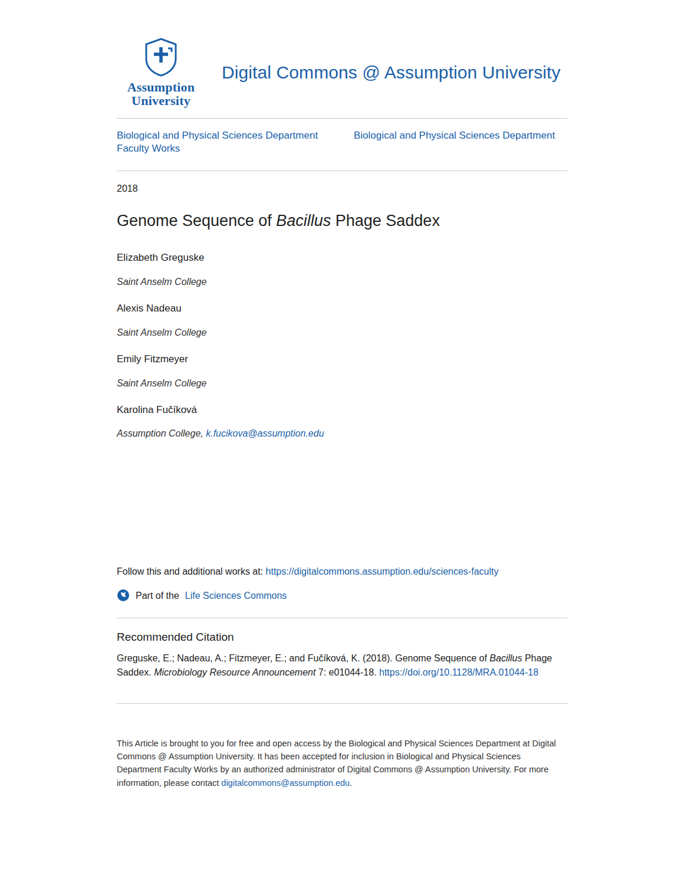Assumption University
Digital Commons @ Assumption University
Biological and Physical Sciences Department Faculty Works
Biological and Physical Sciences Department
2018
Genome Sequence of Bacillus Phage Saddex
Elizabeth Greguske
Saint Anselm College
Alexis Nadeau
Saint Anselm College
Emily Fitzmeyer
Saint Anselm College
Karolina Fučíková
Assumption College, k.fucikova@assumption.edu
Follow this and additional works at: https://digitalcommons.assumption.edu/sciences-faculty
Part of the Life Sciences Commons
Recommended Citation
Greguske, E.; Nadeau, A.; Fitzmeyer, E.; and Fučíková, K. (2018). Genome Sequence of Bacillus Phage Saddex. Microbiology Resource Announcement 7: e01044-18. https://doi.org/10.1128/MRA.01044-18
This Article is brought to you for free and open access by the Biological and Physical Sciences Department at Digital Commons @ Assumption University. It has been accepted for inclusion in Biological and Physical Sciences Department Faculty Works by an authorized administrator of Digital Commons @ Assumption University. For more information, please contact digitalcommons@assumption.edu.